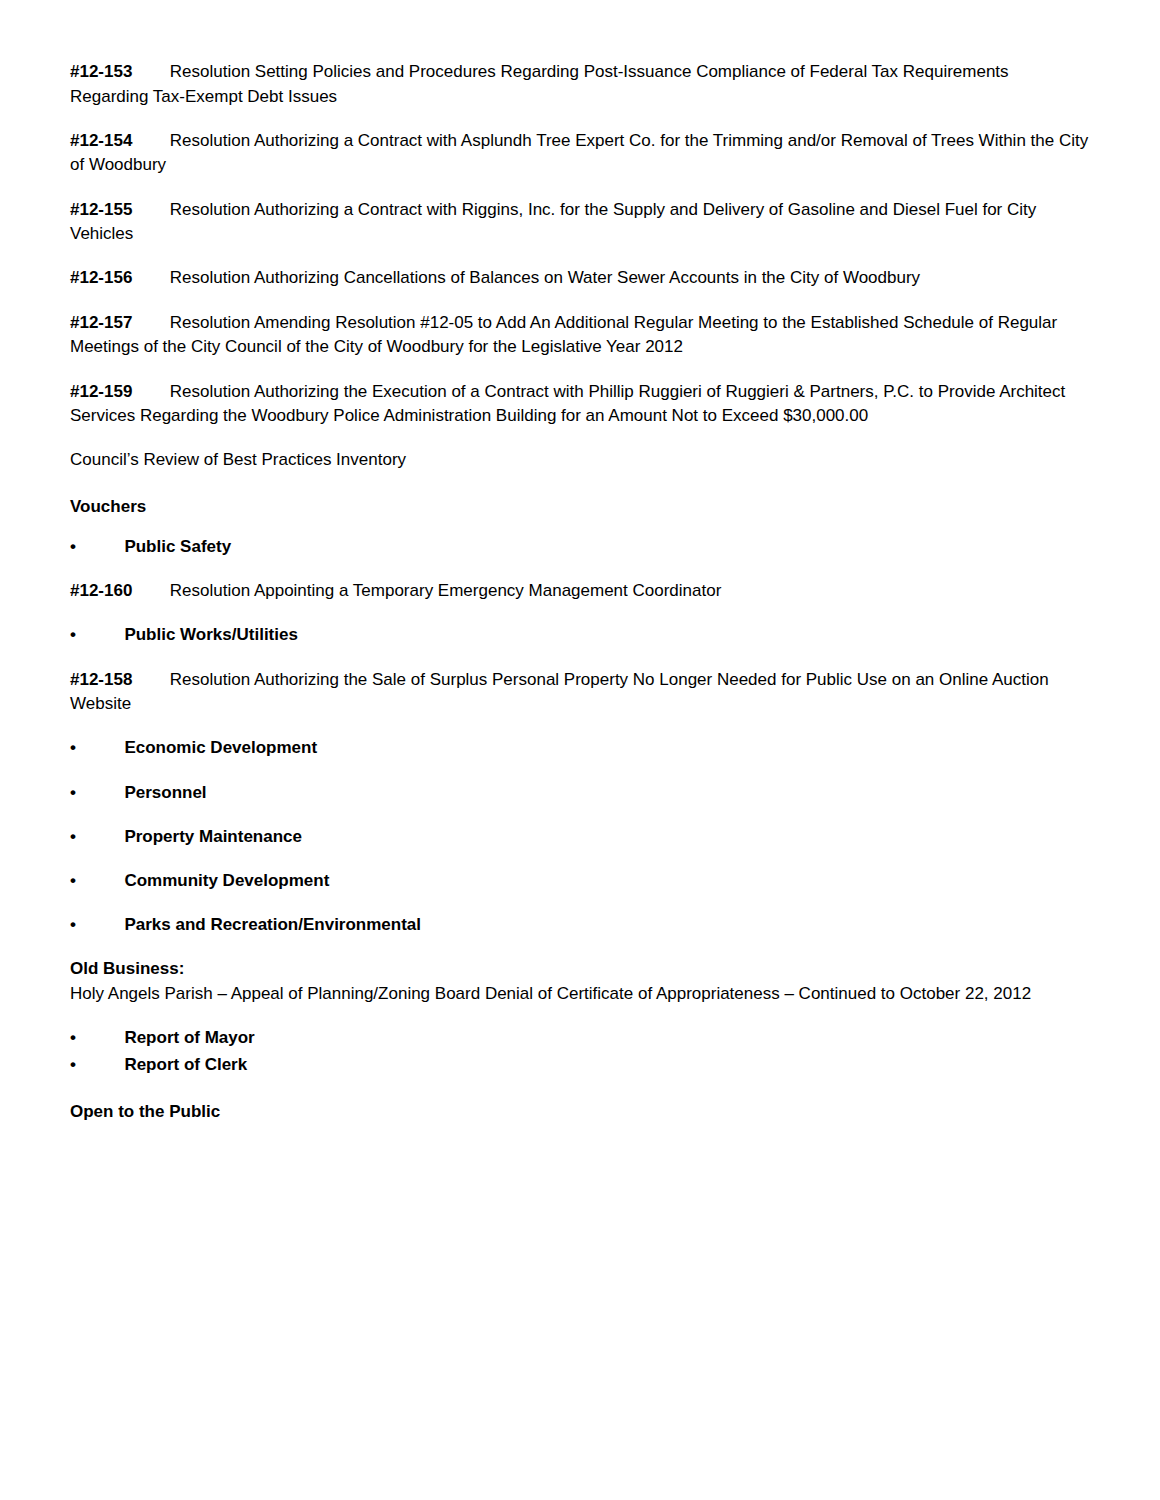#12-153 Resolution Setting Policies and Procedures Regarding Post-Issuance Compliance of Federal Tax Requirements Regarding Tax-Exempt Debt Issues
#12-154 Resolution Authorizing a Contract with Asplundh Tree Expert Co. for the Trimming and/or Removal of Trees Within the City of Woodbury
#12-155 Resolution Authorizing a Contract with Riggins, Inc. for the Supply and Delivery of Gasoline and Diesel Fuel for City Vehicles
#12-156 Resolution Authorizing Cancellations of Balances on Water Sewer Accounts in the City of Woodbury
#12-157 Resolution Amending Resolution #12-05 to Add An Additional Regular Meeting to the Established Schedule of Regular Meetings of the City Council of the City of Woodbury for the Legislative Year 2012
#12-159 Resolution Authorizing the Execution of a Contract with Phillip Ruggieri of Ruggieri & Partners, P.C. to Provide Architect Services Regarding the Woodbury Police Administration Building for an Amount Not to Exceed $30,000.00
Council’s Review of Best Practices Inventory
Vouchers
Public Safety
#12-160 Resolution Appointing a Temporary Emergency Management Coordinator
Public Works/Utilities
#12-158 Resolution Authorizing the Sale of Surplus Personal Property No Longer Needed for Public Use on an Online Auction Website
Economic Development
Personnel
Property Maintenance
Community Development
Parks and Recreation/Environmental
Old Business:
Holy Angels Parish – Appeal of Planning/Zoning Board Denial of Certificate of Appropriateness – Continued to October 22, 2012
Report of Mayor
Report of Clerk
Open to the Public